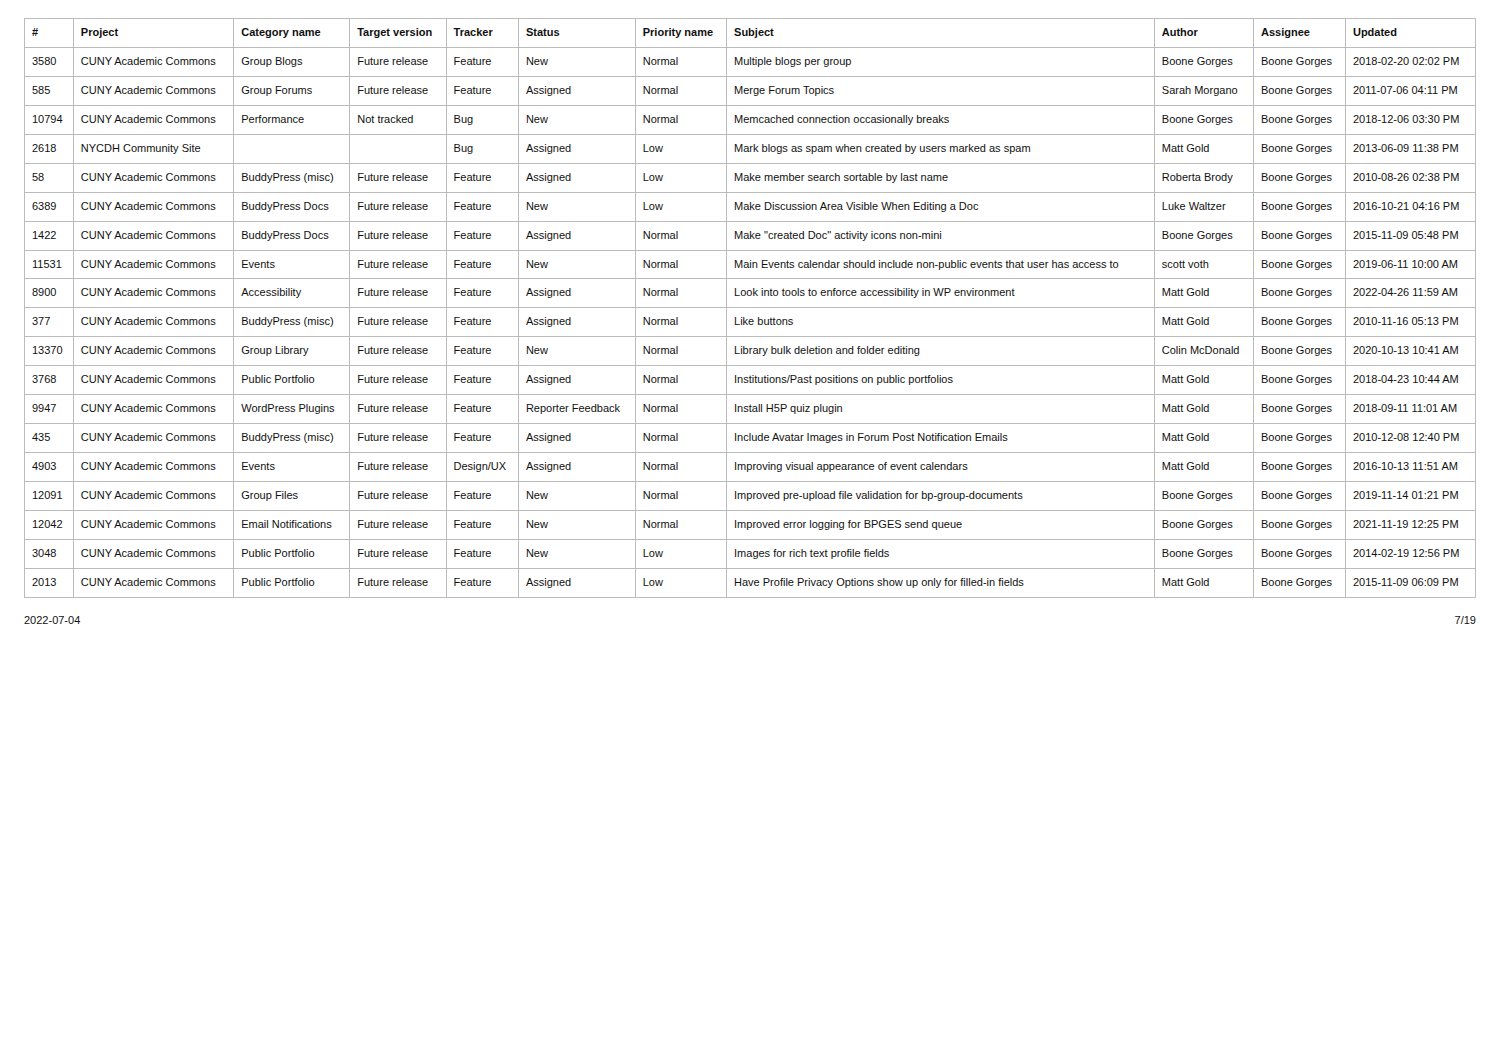| # | Project | Category name | Target version | Tracker | Status | Priority name | Subject | Author | Assignee | Updated |
| --- | --- | --- | --- | --- | --- | --- | --- | --- | --- | --- |
| 3580 | CUNY Academic Commons | Group Blogs | Future release | Feature | New | Normal | Multiple blogs per group | Boone Gorges | Boone Gorges | 2018-02-20 02:02 PM |
| 585 | CUNY Academic Commons | Group Forums | Future release | Feature | Assigned | Normal | Merge Forum Topics | Sarah Morgano | Boone Gorges | 2011-07-06 04:11 PM |
| 10794 | CUNY Academic Commons | Performance | Not tracked | Bug | New | Normal | Memcached connection occasionally breaks | Boone Gorges | Boone Gorges | 2018-12-06 03:30 PM |
| 2618 | NYCDH Community Site | | | Bug | Assigned | Low | Mark blogs as spam when created by users marked as spam | Matt Gold | Boone Gorges | 2013-06-09 11:38 PM |
| 58 | CUNY Academic Commons | BuddyPress (misc) | Future release | Feature | Assigned | Low | Make member search sortable by last name | Roberta Brody | Boone Gorges | 2010-08-26 02:38 PM |
| 6389 | CUNY Academic Commons | BuddyPress Docs | Future release | Feature | New | Low | Make Discussion Area Visible When Editing a Doc | Luke Waltzer | Boone Gorges | 2016-10-21 04:16 PM |
| 1422 | CUNY Academic Commons | BuddyPress Docs | Future release | Feature | Assigned | Normal | Make "created Doc" activity icons non-mini | Boone Gorges | Boone Gorges | 2015-11-09 05:48 PM |
| 11531 | CUNY Academic Commons | Events | Future release | Feature | New | Normal | Main Events calendar should include non-public events that user has access to | scott voth | Boone Gorges | 2019-06-11 10:00 AM |
| 8900 | CUNY Academic Commons | Accessibility | Future release | Feature | Assigned | Normal | Look into tools to enforce accessibility in WP environment | Matt Gold | Boone Gorges | 2022-04-26 11:59 AM |
| 377 | CUNY Academic Commons | BuddyPress (misc) | Future release | Feature | Assigned | Normal | Like buttons | Matt Gold | Boone Gorges | 2010-11-16 05:13 PM |
| 13370 | CUNY Academic Commons | Group Library | Future release | Feature | New | Normal | Library bulk deletion and folder editing | Colin McDonald | Boone Gorges | 2020-10-13 10:41 AM |
| 3768 | CUNY Academic Commons | Public Portfolio | Future release | Feature | Assigned | Normal | Institutions/Past positions on public portfolios | Matt Gold | Boone Gorges | 2018-04-23 10:44 AM |
| 9947 | CUNY Academic Commons | WordPress Plugins | Future release | Feature | Reporter Feedback | Normal | Install H5P quiz plugin | Matt Gold | Boone Gorges | 2018-09-11 11:01 AM |
| 435 | CUNY Academic Commons | BuddyPress (misc) | Future release | Feature | Assigned | Normal | Include Avatar Images in Forum Post Notification Emails | Matt Gold | Boone Gorges | 2010-12-08 12:40 PM |
| 4903 | CUNY Academic Commons | Events | Future release | Design/UX | Assigned | Normal | Improving visual appearance of event calendars | Matt Gold | Boone Gorges | 2016-10-13 11:51 AM |
| 12091 | CUNY Academic Commons | Group Files | Future release | Feature | New | Normal | Improved pre-upload file validation for bp-group-documents | Boone Gorges | Boone Gorges | 2019-11-14 01:21 PM |
| 12042 | CUNY Academic Commons | Email Notifications | Future release | Feature | New | Normal | Improved error logging for BPGES send queue | Boone Gorges | Boone Gorges | 2021-11-19 12:25 PM |
| 3048 | CUNY Academic Commons | Public Portfolio | Future release | Feature | New | Low | Images for rich text profile fields | Boone Gorges | Boone Gorges | 2014-02-19 12:56 PM |
| 2013 | CUNY Academic Commons | Public Portfolio | Future release | Feature | Assigned | Low | Have Profile Privacy Options show up only for filled-in fields | Matt Gold | Boone Gorges | 2015-11-09 06:09 PM |
2022-07-04 7/19